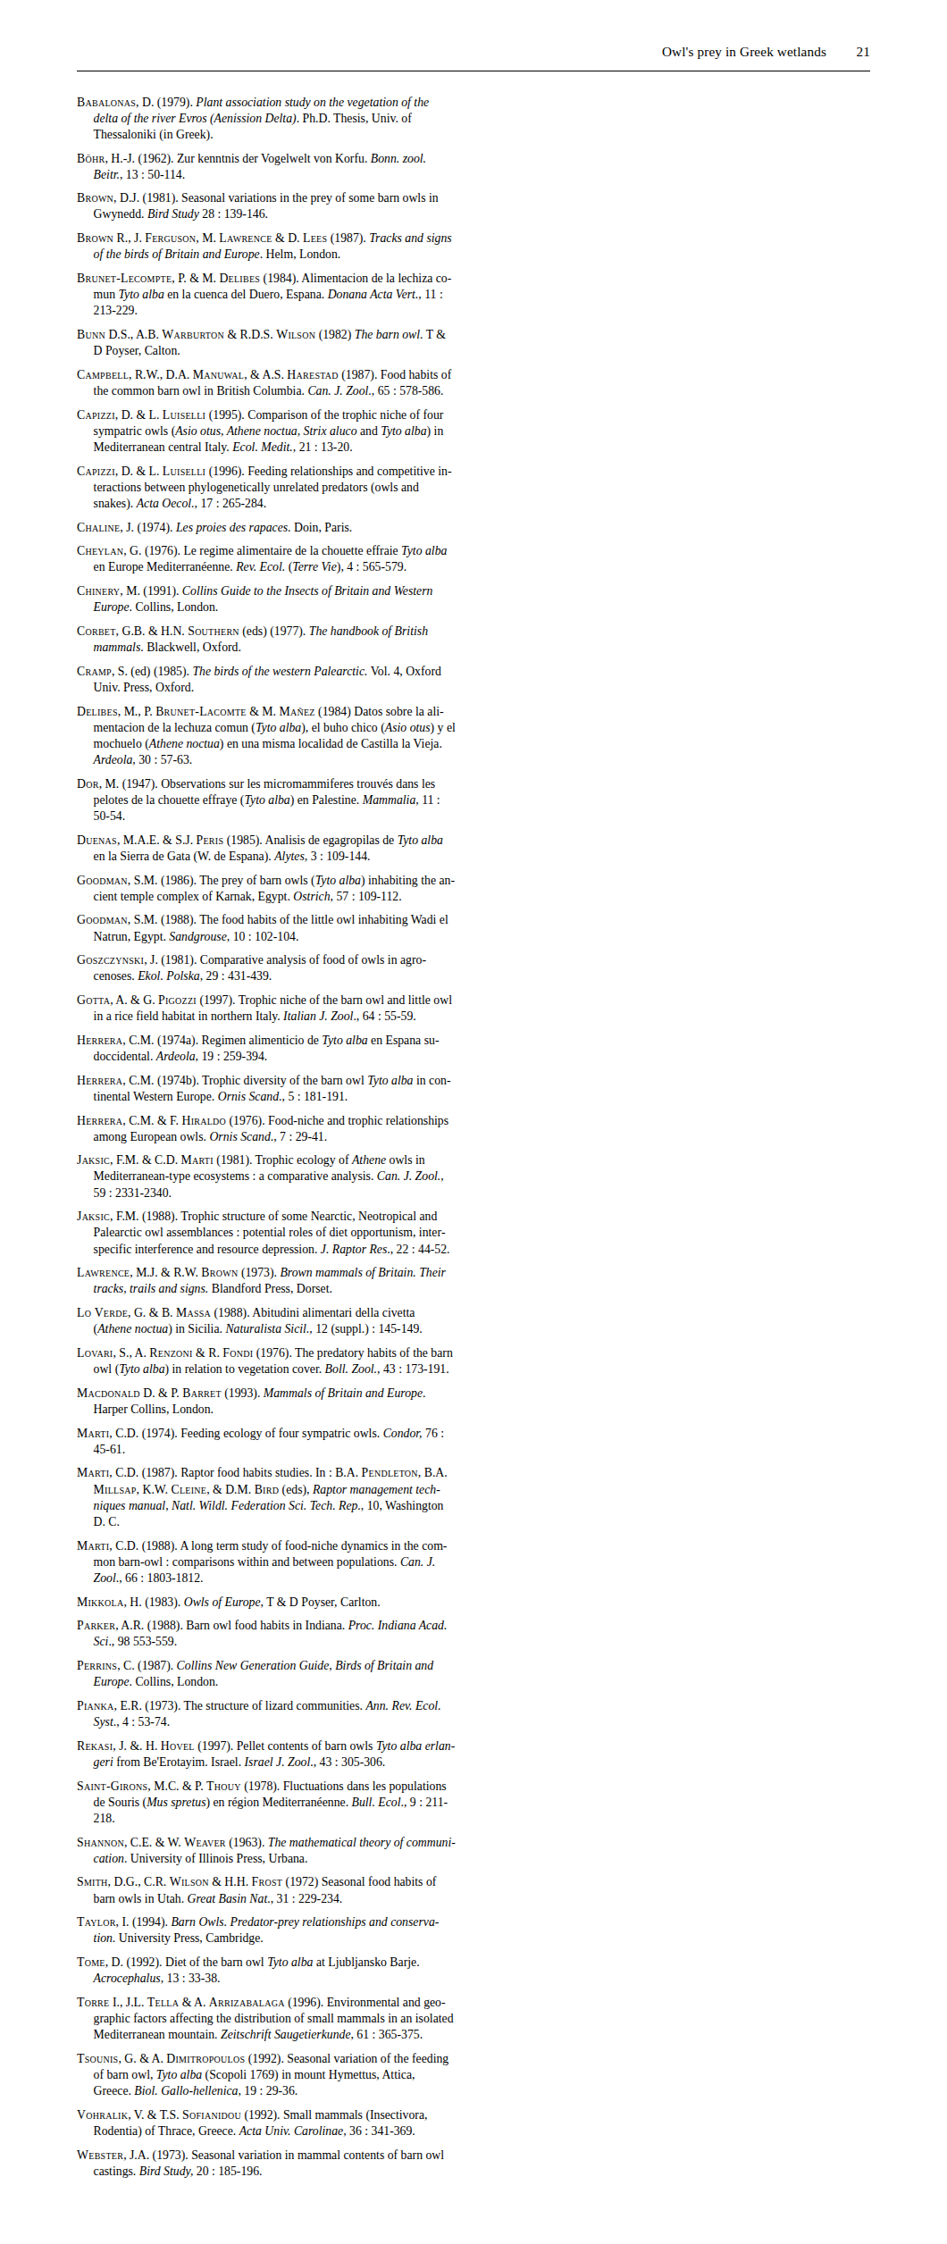Owl's prey in Greek wetlands 21
Babalonas, D. (1979). Plant association study on the vegetation of the delta of the river Evros (Aenission Delta). Ph.D. Thesis, Univ. of Thessaloniki (in Greek).
Böhr, H.-J. (1962). Zur kenntnis der Vogelwelt von Korfu. Bonn. zool. Beitr., 13 : 50-114.
Brown, D.J. (1981). Seasonal variations in the prey of some barn owls in Gwynedd. Bird Study 28 : 139-146.
Brown R., J. Ferguson, M. Lawrence & D. Lees (1987). Tracks and signs of the birds of Britain and Europe. Helm, London.
Brunet-Lecompte, P. & M. Delibes (1984). Alimentacion de la lechiza comun Tyto alba en la cuenca del Duero, Espana. Donana Acta Vert., 11 : 213-229.
Bunn D.S., A.B. Warburton & R.D.S. Wilson (1982) The barn owl. T & D Poyser, Calton.
Campbell, R.W., D.A. Manuwal, & A.S. Harestad (1987). Food habits of the common barn owl in British Columbia. Can. J. Zool., 65 : 578-586.
Capizzi, D. & L. Luiselli (1995). Comparison of the trophic niche of four sympatric owls (Asio otus, Athene noctua, Strix aluco and Tyto alba) in Mediterranean central Italy. Ecol. Medit., 21 : 13-20.
Capizzi, D. & L. Luiselli (1996). Feeding relationships and competitive interactions between phylogenetically unrelated predators (owls and snakes). Acta Oecol., 17 : 265-284.
Chaline, J. (1974). Les proies des rapaces. Doin, Paris.
Cheylan, G. (1976). Le regime alimentaire de la chouette effraie Tyto alba en Europe Mediterranéenne. Rev. Ecol. (Terre Vie), 4 : 565-579.
Chinery, M. (1991). Collins Guide to the Insects of Britain and Western Europe. Collins, London.
Corbet, G.B. & H.N. Southern (eds) (1977). The handbook of British mammals. Blackwell, Oxford.
Cramp, S. (ed) (1985). The birds of the western Palearctic. Vol. 4, Oxford Univ. Press, Oxford.
Delibes, M., P. Brunet-Lacomte & M. Mañez (1984) Datos sobre la alimentacion de la lechuza comun (Tyto alba), el buho chico (Asio otus) y el mochuelo (Athene noctua) en una misma localidad de Castilla la Vieja. Ardeola, 30 : 57-63.
Dor, M. (1947). Observations sur les micromammiferes trouvés dans les pelotes de la chouette effraye (Tyto alba) en Palestine. Mammalia, 11 : 50-54.
Duenas, M.A.E. & S.J. Peris (1985). Analisis de egagropilas de Tyto alba en la Sierra de Gata (W. de Espana). Alytes, 3 : 109-144.
Goodman, S.M. (1986). The prey of barn owls (Tyto alba) inhabiting the ancient temple complex of Karnak, Egypt. Ostrich, 57 : 109-112.
Goodman, S.M. (1988). The food habits of the little owl inhabiting Wadi el Natrun, Egypt. Sandgrouse, 10 : 102-104.
Goszczynski, J. (1981). Comparative analysis of food of owls in agrocenoses. Ekol. Polska, 29 : 431-439.
Gotta, A. & G. Pigozzi (1997). Trophic niche of the barn owl and little owl in a rice field habitat in northern Italy. Italian J. Zool., 64 : 55-59.
Herrera, C.M. (1974a). Regimen alimenticio de Tyto alba en Espana sudoccidental. Ardeola, 19 : 259-394.
Herrera, C.M. (1974b). Trophic diversity of the barn owl Tyto alba in continental Western Europe. Ornis Scand., 5 : 181-191.
Herrera, C.M. & F. Hiraldo (1976). Food-niche and trophic relationships among European owls. Ornis Scand., 7 : 29-41.
Jaksic, F.M. & C.D. Marti (1981). Trophic ecology of Athene owls in Mediterranean-type ecosystems : a comparative analysis. Can. J. Zool., 59 : 2331-2340.
Jaksic, F.M. (1988). Trophic structure of some Nearctic, Neotropical and Palearctic owl assemblances : potential roles of diet opportunism, interspecific interference and resource depression. J. Raptor Res., 22 : 44-52.
Lawrence, M.J. & R.W. Brown (1973). Brown mammals of Britain. Their tracks, trails and signs. Blandford Press, Dorset.
Lo Verde, G. & B. Massa (1988). Abitudini alimentari della civetta (Athene noctua) in Sicilia. Naturalista Sicil., 12 (suppl.) : 145-149.
Lovari, S., A. Renzoni & R. Fondi (1976). The predatory habits of the barn owl (Tyto alba) in relation to vegetation cover. Boll. Zool., 43 : 173-191.
Macdonald D. & P. Barret (1993). Mammals of Britain and Europe. Harper Collins, London.
Marti, C.D. (1974). Feeding ecology of four sympatric owls. Condor, 76 : 45-61.
Marti, C.D. (1987). Raptor food habits studies. In : B.A. Pendleton, B.A. Millsap, K.W. Cleine, & D.M. Bird (eds), Raptor management techniques manual, Natl. Wildl. Federation Sci. Tech. Rep., 10, Washington D. C.
Marti, C.D. (1988). A long term study of food-niche dynamics in the common barn-owl : comparisons within and between populations. Can. J. Zool., 66 : 1803-1812.
Mikkola, H. (1983). Owls of Europe, T & D Poyser, Carlton.
Parker, A.R. (1988). Barn owl food habits in Indiana. Proc. Indiana Acad. Sci., 98 553-559.
Perrins, C. (1987). Collins New Generation Guide, Birds of Britain and Europe. Collins, London.
Pianka, E.R. (1973). The structure of lizard communities. Ann. Rev. Ecol. Syst., 4 : 53-74.
Rekasi, J. &. H. Hovel (1997). Pellet contents of barn owls Tyto alba erlangeri from Be'Erotayim. Israel. Israel J. Zool., 43 : 305-306.
Saint-Girons, M.C. & P. Thouy (1978). Fluctuations dans les populations de Souris (Mus spretus) en région Mediterranéenne. Bull. Ecol., 9 : 211-218.
Shannon, C.E. & W. Weaver (1963). The mathematical theory of communication. University of Illinois Press, Urbana.
Smith, D.G., C.R. Wilson & H.H. Frost (1972) Seasonal food habits of barn owls in Utah. Great Basin Nat., 31 : 229-234.
Taylor, I. (1994). Barn Owls. Predator-prey relationships and conservation. University Press, Cambridge.
Tome, D. (1992). Diet of the barn owl Tyto alba at Ljubljansko Barje. Acrocephalus, 13 : 33-38.
Torre I., J.L. Tella & A. Arrizabalaga (1996). Environmental and geographic factors affecting the distribution of small mammals in an isolated Mediterranean mountain. Zeitschrift Saugetierkunde, 61 : 365-375.
Tsounis, G. & A. Dimitropoulos (1992). Seasonal variation of the feeding of barn owl, Tyto alba (Scopoli 1769) in mount Hymettus, Attica, Greece. Biol. Gallo-hellenica, 19 : 29-36.
Vohralik, V. & T.S. Sofianidou (1992). Small mammals (Insectivora, Rodentia) of Thrace, Greece. Acta Univ. Carolinae, 36 : 341-369.
Webster, J.A. (1973). Seasonal variation in mammal contents of barn owl castings. Bird Study, 20 : 185-196.